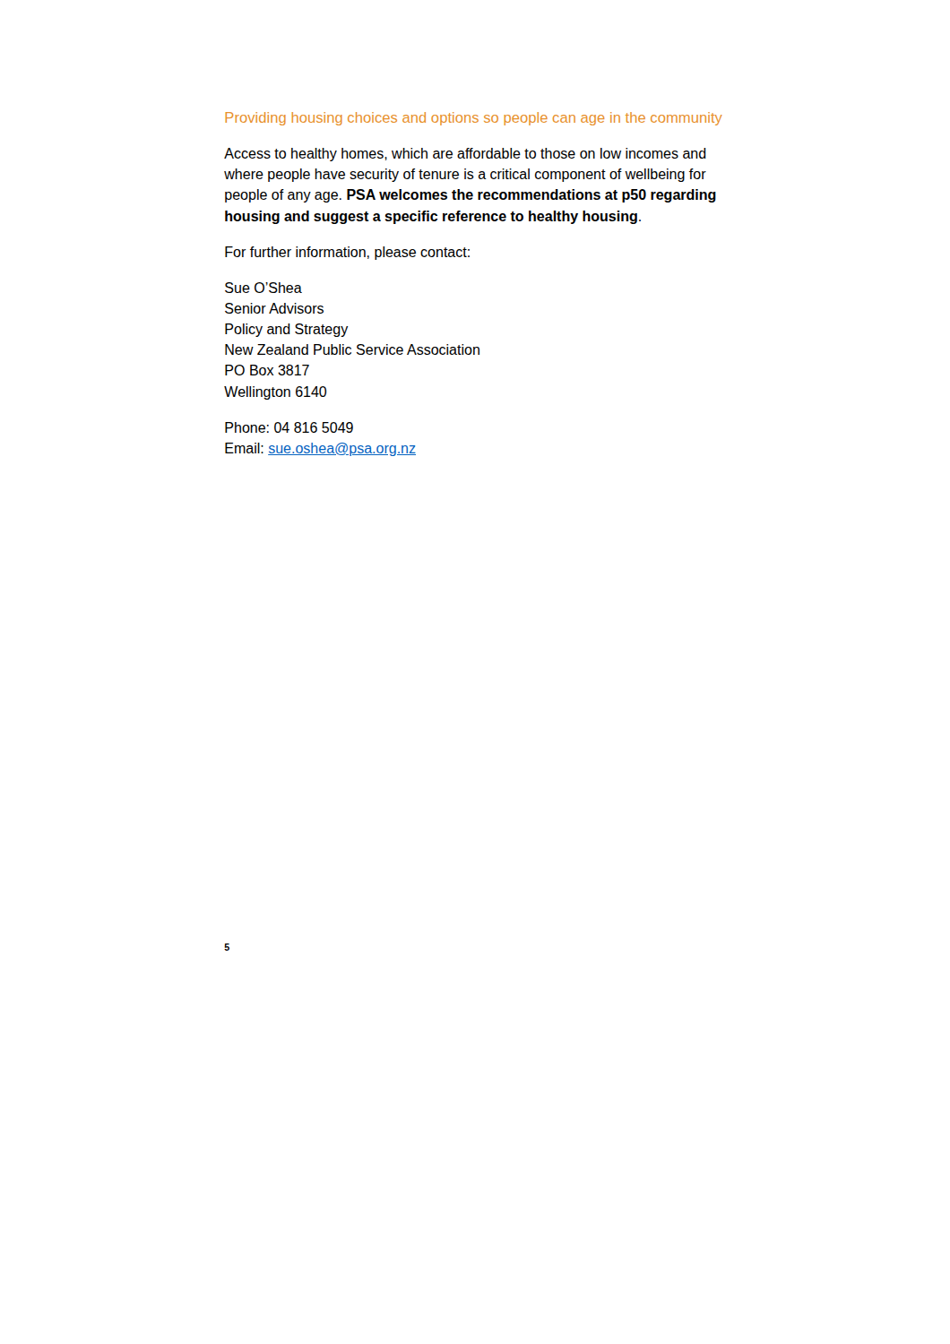Providing housing choices and options so people can age in the community
Access to healthy homes, which are affordable to those on low incomes and where people have security of tenure is a critical component of wellbeing for people of any age. PSA welcomes the recommendations at p50 regarding housing and suggest a specific reference to healthy housing.
For further information, please contact:
Sue O’Shea
Senior Advisors
Policy and Strategy
New Zealand Public Service Association
PO Box 3817
Wellington 6140
Phone: 04 816 5049
Email: sue.oshea@psa.org.nz
5